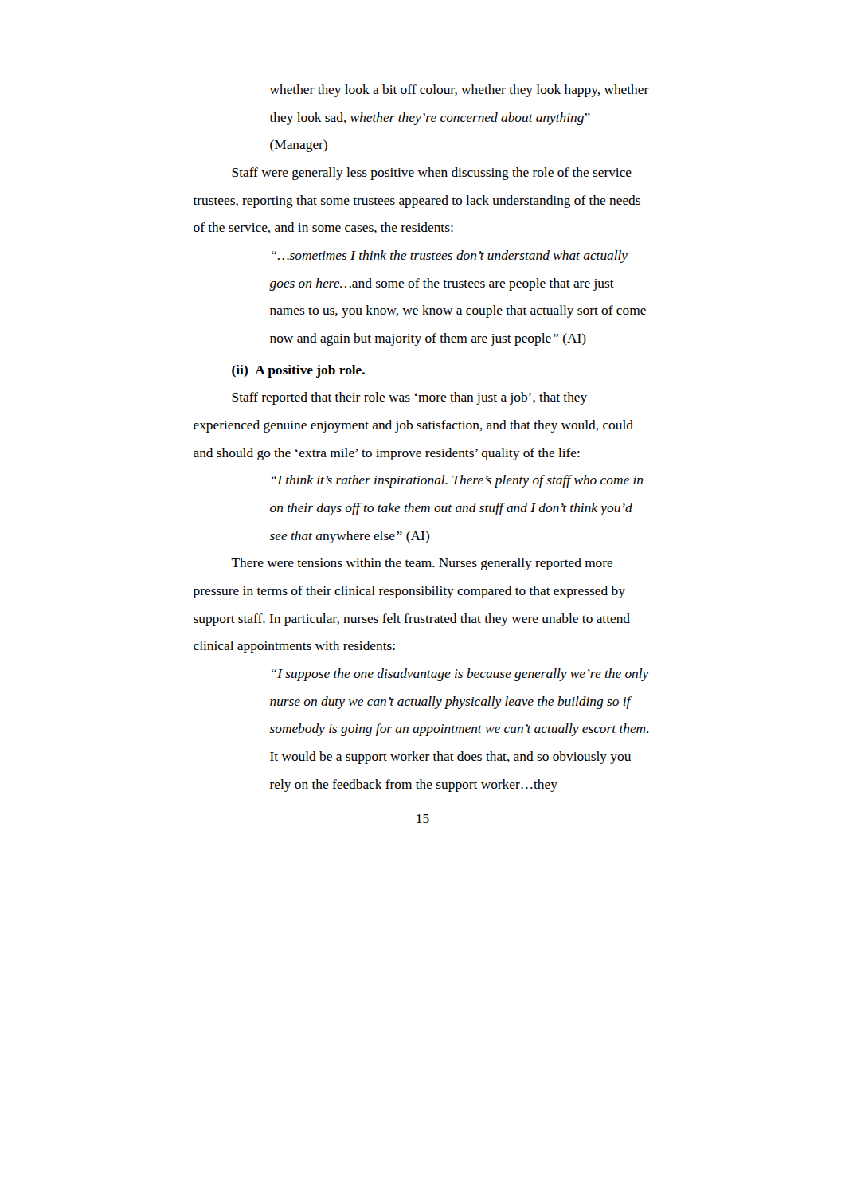whether they look a bit off colour, whether they look happy, whether they look sad, whether they’re concerned about anything” (Manager)
Staff were generally less positive when discussing the role of the service trustees, reporting that some trustees appeared to lack understanding of the needs of the service, and in some cases, the residents:
“…sometimes I think the trustees don’t understand what actually goes on here…and some of the trustees are people that are just names to us, you know, we know a couple that actually sort of come now and again but majority of them are just people” (AI)
(ii) A positive job role.
Staff reported that their role was ‘more than just a job’, that they experienced genuine enjoyment and job satisfaction, and that they would, could and should go the ‘extra mile’ to improve residents’ quality of the life:
“I think it’s rather inspirational. There’s plenty of staff who come in on their days off to take them out and stuff and I don’t think you’d see that anywhere else” (AI)
There were tensions within the team. Nurses generally reported more pressure in terms of their clinical responsibility compared to that expressed by support staff. In particular, nurses felt frustrated that they were unable to attend clinical appointments with residents:
“I suppose the one disadvantage is because generally we’re the only nurse on duty we can’t actually physically leave the building so if somebody is going for an appointment we can’t actually escort them. It would be a support worker that does that, and so obviously you rely on the feedback from the support worker…they
15